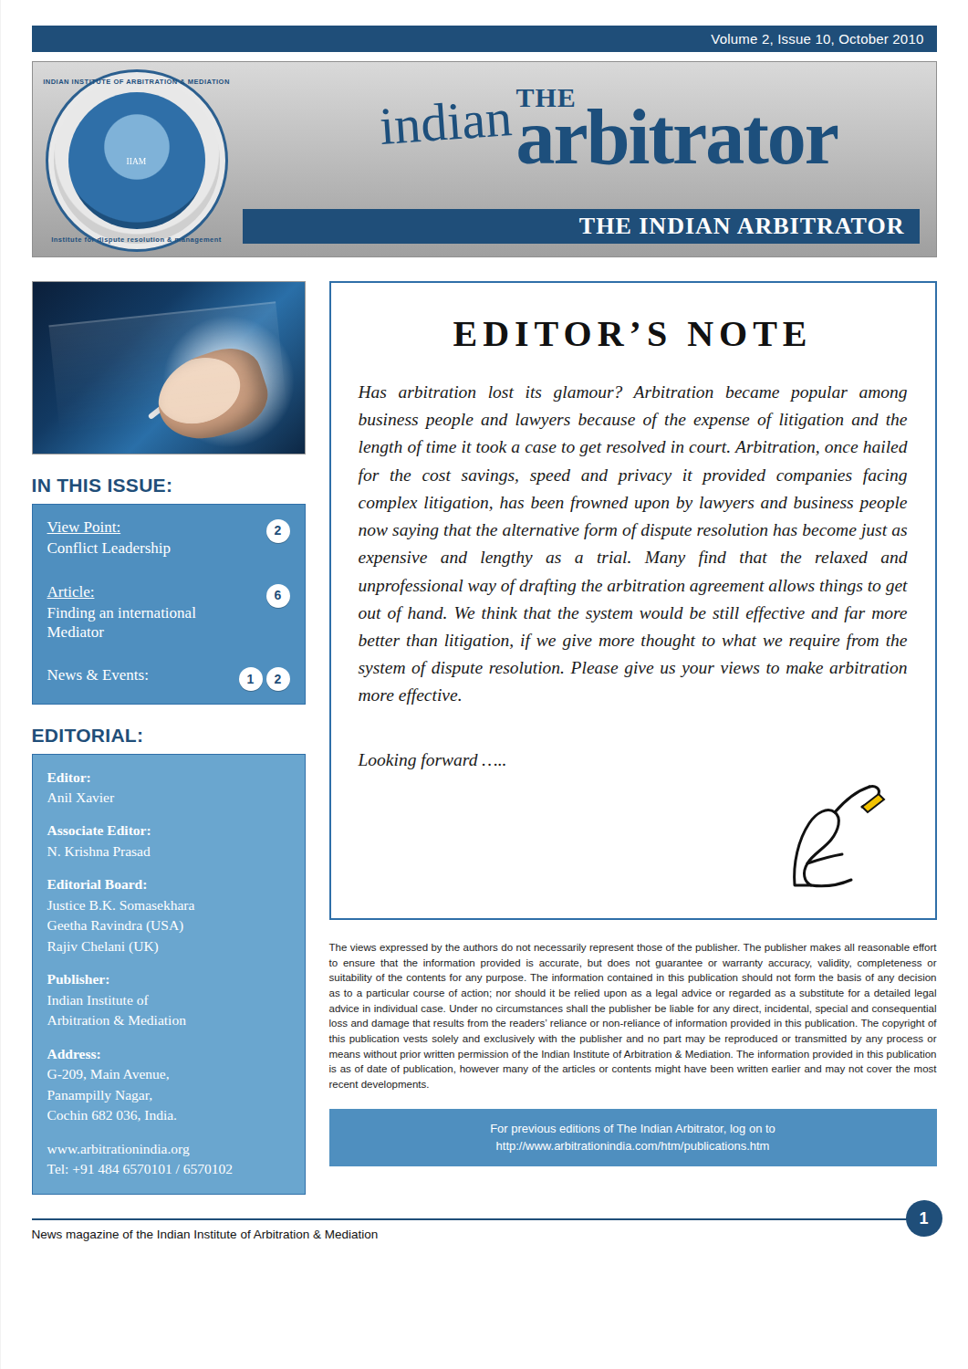Volume 2, Issue 10, October 2010
INDIAN INSTITUTE OF ARBITRATION & MEDIATION Institute for dispute resolution & management
IIAM
THE
indian
arbitrator
THE INDIAN ARBITRATOR
IN THIS ISSUE:
View Point: Conflict Leadership 2
Article: Finding an international Mediator 6
News & Events: 12
EDITORIAL:
Editor:
Anil Xavier
Associate Editor:
N. Krishna Prasad
Editorial Board:
Justice B.K. Somasekhara
Geetha Ravindra (USA)
Rajiv Chelani (UK)
Publisher:
Indian Institute of
Arbitration & Mediation
Address:
G-209, Main Avenue,
Panampilly Nagar,
Cochin 682 036, India.
www.arbitrationindia.org
Tel: +91 484 6570101 / 6570102
EDITOR’S NOTE
Has arbitration lost its glamour? Arbitration became popular among business people and lawyers because of the expense of litigation and the length of time it took a case to get resolved in court. Arbitration, once hailed for the cost savings, speed and privacy it provided companies facing complex litigation, has been frowned upon by lawyers and business people now saying that the alternative form of dispute resolution has become just as expensive and lengthy as a trial. Many find that the relaxed and unprofessional way of drafting the arbitration agreement allows things to get out of hand. We think that the system would be still effective and far more better than litigation, if we give more thought to what we require from the system of dispute resolution. Please give us your views to make arbitration more effective.
Looking forward …..
The views expressed by the authors do not necessarily represent those of the publisher. The publisher makes all reasonable effort to ensure that the information provided is accurate, but does not guarantee or warranty accuracy, validity, completeness or suitability of the contents for any purpose. The information contained in this publication should not form the basis of any decision as to a particular course of action; nor should it be relied upon as a legal advice or regarded as a substitute for a detailed legal advice in individual case. Under no circumstances shall the publisher be liable for any direct, incidental, special and consequential loss and damage that results from the readers’ reliance or non-reliance of information provided in this publication. The copyright of this publication vests solely and exclusively with the publisher and no part may be reproduced or transmitted by any process or means without prior written permission of the Indian Institute of Arbitration & Mediation. The information provided in this publication is as of date of publication, however many of the articles or contents might have been written earlier and may not cover the most recent developments.
For previous editions of The Indian Arbitrator, log on to
http://www.arbitrationindia.com/htm/publications.htm
News magazine of the Indian Institute of Arbitration & Mediation
1